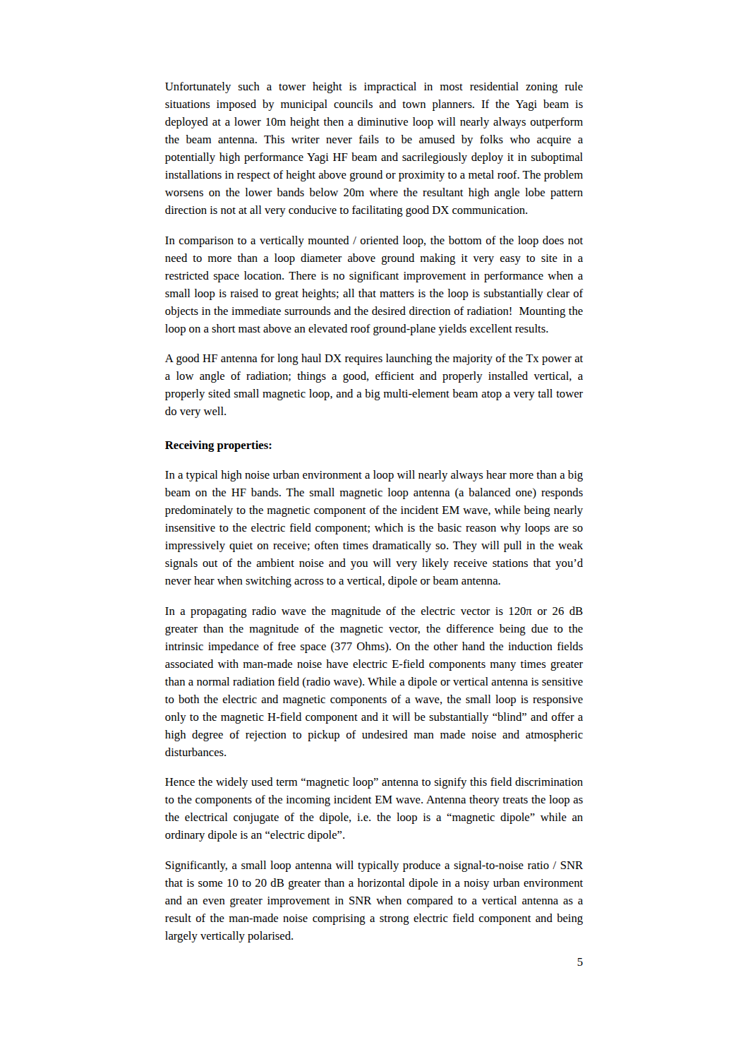Unfortunately such a tower height is impractical in most residential zoning rule situations imposed by municipal councils and town planners. If the Yagi beam is deployed at a lower 10m height then a diminutive loop will nearly always outperform the beam antenna. This writer never fails to be amused by folks who acquire a potentially high performance Yagi HF beam and sacrilegiously deploy it in suboptimal installations in respect of height above ground or proximity to a metal roof. The problem worsens on the lower bands below 20m where the resultant high angle lobe pattern direction is not at all very conducive to facilitating good DX communication.
In comparison to a vertically mounted / oriented loop, the bottom of the loop does not need to more than a loop diameter above ground making it very easy to site in a restricted space location. There is no significant improvement in performance when a small loop is raised to great heights; all that matters is the loop is substantially clear of objects in the immediate surrounds and the desired direction of radiation! Mounting the loop on a short mast above an elevated roof ground-plane yields excellent results.
A good HF antenna for long haul DX requires launching the majority of the Tx power at a low angle of radiation; things a good, efficient and properly installed vertical, a properly sited small magnetic loop, and a big multi-element beam atop a very tall tower do very well.
Receiving properties:
In a typical high noise urban environment a loop will nearly always hear more than a big beam on the HF bands. The small magnetic loop antenna (a balanced one) responds predominately to the magnetic component of the incident EM wave, while being nearly insensitive to the electric field component; which is the basic reason why loops are so impressively quiet on receive; often times dramatically so. They will pull in the weak signals out of the ambient noise and you will very likely receive stations that you’d never hear when switching across to a vertical, dipole or beam antenna.
In a propagating radio wave the magnitude of the electric vector is 120π or 26 dB greater than the magnitude of the magnetic vector, the difference being due to the intrinsic impedance of free space (377 Ohms). On the other hand the induction fields associated with man-made noise have electric E-field components many times greater than a normal radiation field (radio wave). While a dipole or vertical antenna is sensitive to both the electric and magnetic components of a wave, the small loop is responsive only to the magnetic H-field component and it will be substantially “blind” and offer a high degree of rejection to pickup of undesired man made noise and atmospheric disturbances.
Hence the widely used term “magnetic loop” antenna to signify this field discrimination to the components of the incoming incident EM wave. Antenna theory treats the loop as the electrical conjugate of the dipole, i.e. the loop is a “magnetic dipole” while an ordinary dipole is an “electric dipole”.
Significantly, a small loop antenna will typically produce a signal-to-noise ratio / SNR that is some 10 to 20 dB greater than a horizontal dipole in a noisy urban environment and an even greater improvement in SNR when compared to a vertical antenna as a result of the man-made noise comprising a strong electric field component and being largely vertically polarised.
5